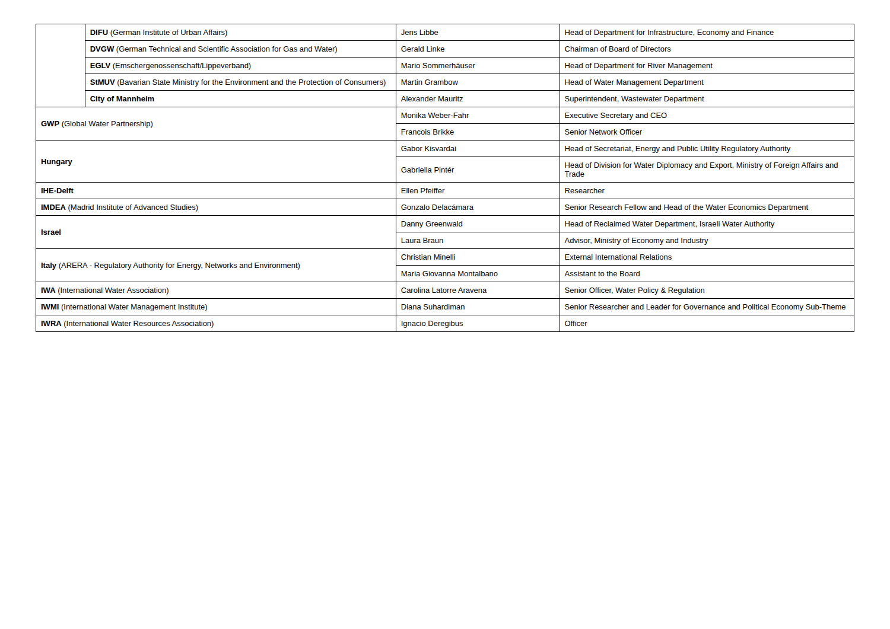| | DIFU (German Institute of Urban Affairs) | Jens Libbe | Head of Department for Infrastructure, Economy and Finance |
| DVGW (German Technical and Scientific Association for Gas and Water) | Gerald Linke | Chairman of Board of Directors |
| EGLV (Emschergenossenschaft/Lippeverband) | Mario Sommerhäuser | Head of Department for River Management |
| StMUV (Bavarian State Ministry for the Environment and the Protection of Consumers) | Martin Grambow | Head of Water Management Department |
| City of Mannheim | Alexander Mauritz | Superintendent, Wastewater Department |
| GWP (Global Water Partnership) | Monika Weber-Fahr | Executive Secretary and CEO |
| Francois Brikke | Senior Network Officer |
| Hungary | Gabor Kisvardai | Head of Secretariat, Energy and Public Utility Regulatory Authority |
| Gabriella Pintér | Head of Division for Water Diplomacy and Export, Ministry of Foreign Affairs and Trade |
| IHE-Delft | Ellen Pfeiffer | Researcher |
| IMDEA (Madrid Institute of Advanced Studies) | Gonzalo Delacámara | Senior Research Fellow and Head of the Water Economics Department |
| Israel | Danny Greenwald | Head of Reclaimed Water Department, Israeli Water Authority |
| Laura Braun | Advisor, Ministry of Economy and Industry |
| Italy (ARERA - Regulatory Authority for Energy, Networks and Environment) | Christian Minelli | External International Relations |
| Maria Giovanna Montalbano | Assistant to the Board |
| IWA (International Water Association) | Carolina Latorre Aravena | Senior Officer, Water Policy & Regulation |
| IWMI (International Water Management Institute) | Diana Suhardiman | Senior Researcher and Leader for Governance and Political Economy Sub-Theme |
| IWRA (International Water Resources Association) | Ignacio Deregibus | Officer |